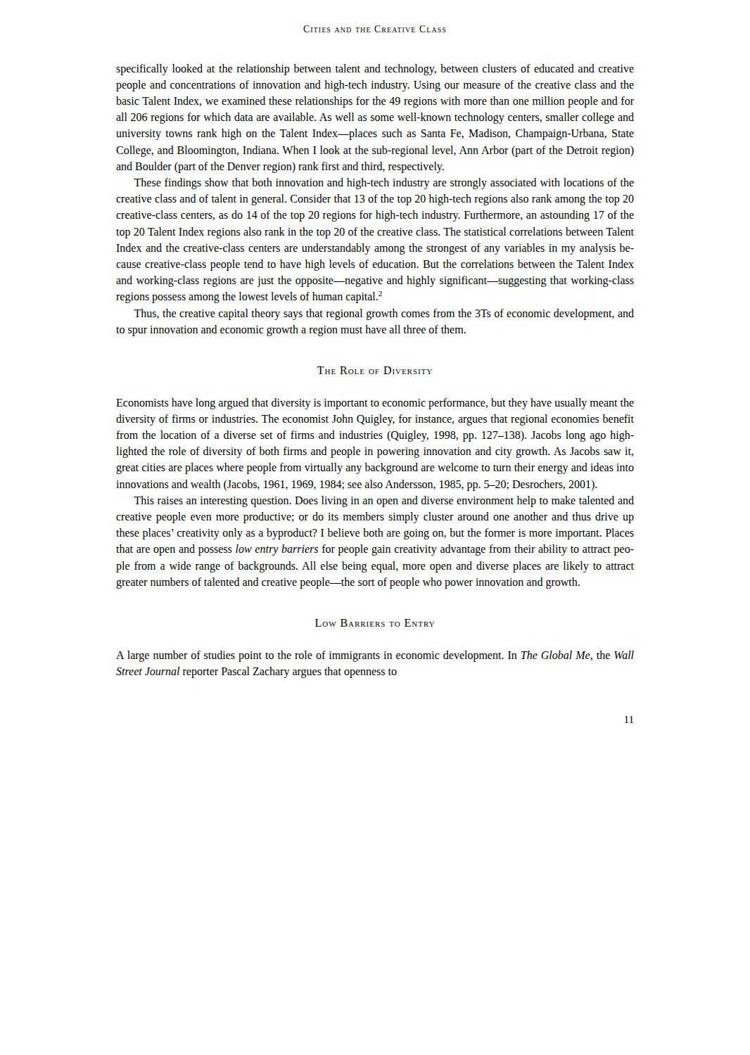Cities and the Creative Class
specifically looked at the relationship between talent and technology, between clusters of educated and creative people and concentrations of innovation and high-tech industry. Using our measure of the creative class and the basic Talent Index, we examined these relationships for the 49 regions with more than one million people and for all 206 regions for which data are available. As well as some well-known technology centers, smaller college and university towns rank high on the Talent Index—places such as Santa Fe, Madison, Champaign-Urbana, State College, and Bloomington, Indiana. When I look at the sub-regional level, Ann Arbor (part of the Detroit region) and Boulder (part of the Denver region) rank first and third, respectively.
These findings show that both innovation and high-tech industry are strongly associated with locations of the creative class and of talent in general. Consider that 13 of the top 20 high-tech regions also rank among the top 20 creative-class centers, as do 14 of the top 20 regions for high-tech industry. Furthermore, an astounding 17 of the top 20 Talent Index regions also rank in the top 20 of the creative class. The statistical correlations between Talent Index and the creative-class centers are understandably among the strongest of any variables in my analysis because creative-class people tend to have high levels of education. But the correlations between the Talent Index and working-class regions are just the opposite—negative and highly significant—suggesting that working-class regions possess among the lowest levels of human capital.2
Thus, the creative capital theory says that regional growth comes from the 3Ts of economic development, and to spur innovation and economic growth a region must have all three of them.
The Role of Diversity
Economists have long argued that diversity is important to economic performance, but they have usually meant the diversity of firms or industries. The economist John Quigley, for instance, argues that regional economies benefit from the location of a diverse set of firms and industries (Quigley, 1998, pp. 127–138). Jacobs long ago highlighted the role of diversity of both firms and people in powering innovation and city growth. As Jacobs saw it, great cities are places where people from virtually any background are welcome to turn their energy and ideas into innovations and wealth (Jacobs, 1961, 1969, 1984; see also Andersson, 1985, pp. 5–20; Desrochers, 2001).
This raises an interesting question. Does living in an open and diverse environment help to make talented and creative people even more productive; or do its members simply cluster around one another and thus drive up these places’ creativity only as a byproduct? I believe both are going on, but the former is more important. Places that are open and possess low entry barriers for people gain creativity advantage from their ability to attract people from a wide range of backgrounds. All else being equal, more open and diverse places are likely to attract greater numbers of talented and creative people—the sort of people who power innovation and growth.
Low Barriers to Entry
A large number of studies point to the role of immigrants in economic development. In The Global Me, the Wall Street Journal reporter Pascal Zachary argues that openness to
11